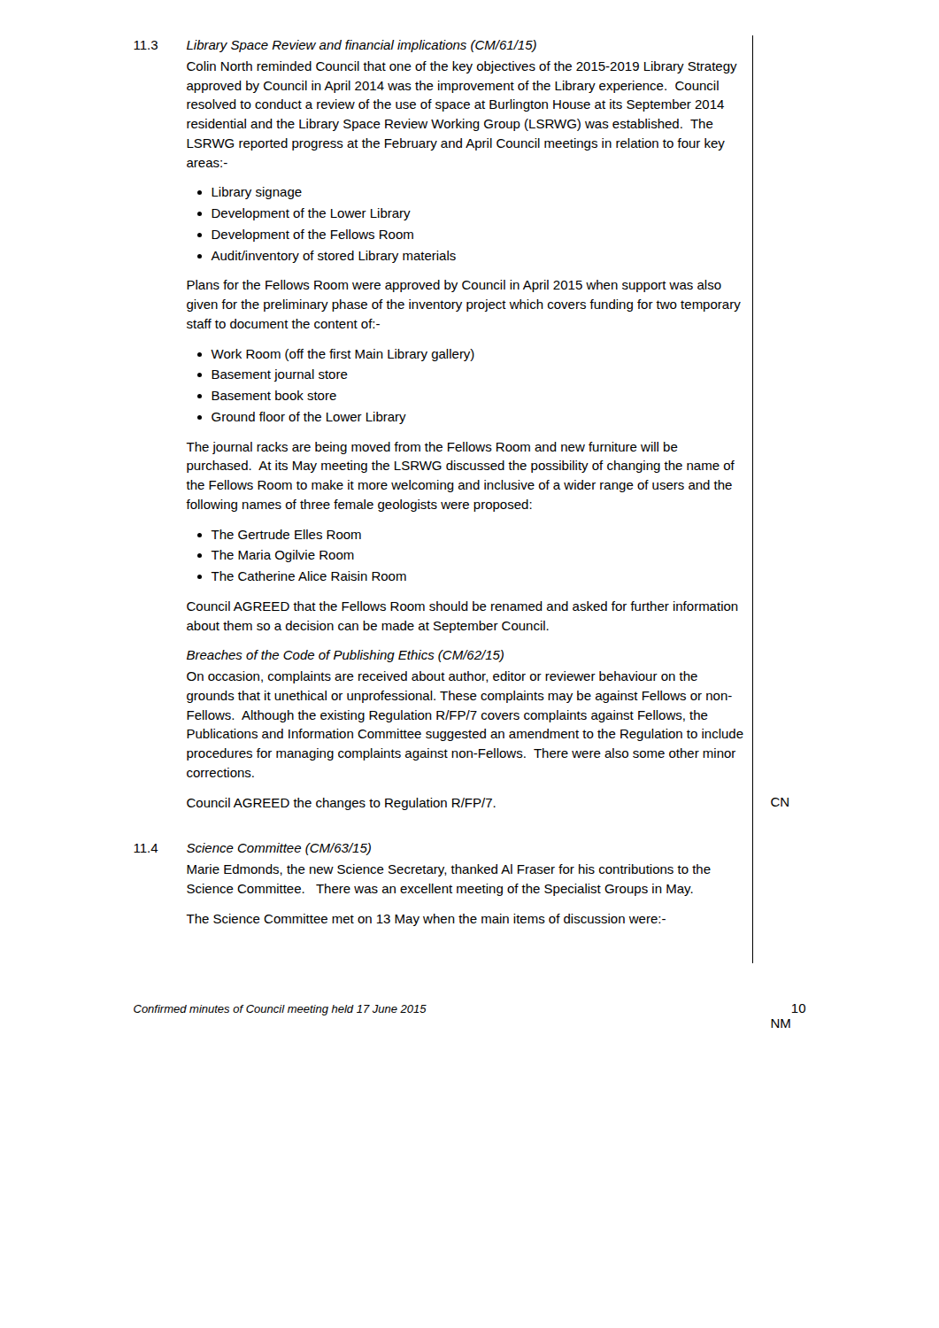11.3
Library Space Review and financial implications (CM/61/15)
Colin North reminded Council that one of the key objectives of the 2015-2019 Library Strategy approved by Council in April 2014 was the improvement of the Library experience. Council resolved to conduct a review of the use of space at Burlington House at its September 2014 residential and the Library Space Review Working Group (LSRWG) was established. The LSRWG reported progress at the February and April Council meetings in relation to four key areas:-
Library signage
Development of the Lower Library
Development of the Fellows Room
Audit/inventory of stored Library materials
Plans for the Fellows Room were approved by Council in April 2015 when support was also given for the preliminary phase of the inventory project which covers funding for two temporary staff to document the content of:-
Work Room (off the first Main Library gallery)
Basement journal store
Basement book store
Ground floor of the Lower Library
The journal racks are being moved from the Fellows Room and new furniture will be purchased. At its May meeting the LSRWG discussed the possibility of changing the name of the Fellows Room to make it more welcoming and inclusive of a wider range of users and the following names of three female geologists were proposed:
The Gertrude Elles Room
The Maria Ogilvie Room
The Catherine Alice Raisin Room
Council AGREED that the Fellows Room should be renamed and asked for further information about them so a decision can be made at September Council.
Breaches of the Code of Publishing Ethics (CM/62/15)
On occasion, complaints are received about author, editor or reviewer behaviour on the grounds that it unethical or unprofessional. These complaints may be against Fellows or non-Fellows. Although the existing Regulation R/FP/7 covers complaints against Fellows, the Publications and Information Committee suggested an amendment to the Regulation to include procedures for managing complaints against non-Fellows. There were also some other minor corrections.
Council AGREED the changes to Regulation R/FP/7.
11.4
Science Committee (CM/63/15)
Marie Edmonds, the new Science Secretary, thanked Al Fraser for his contributions to the Science Committee. There was an excellent meeting of the Specialist Groups in May.
The Science Committee met on 13 May when the main items of discussion were:-
CN
NM
Confirmed minutes of Council meeting held 17 June 2015
10